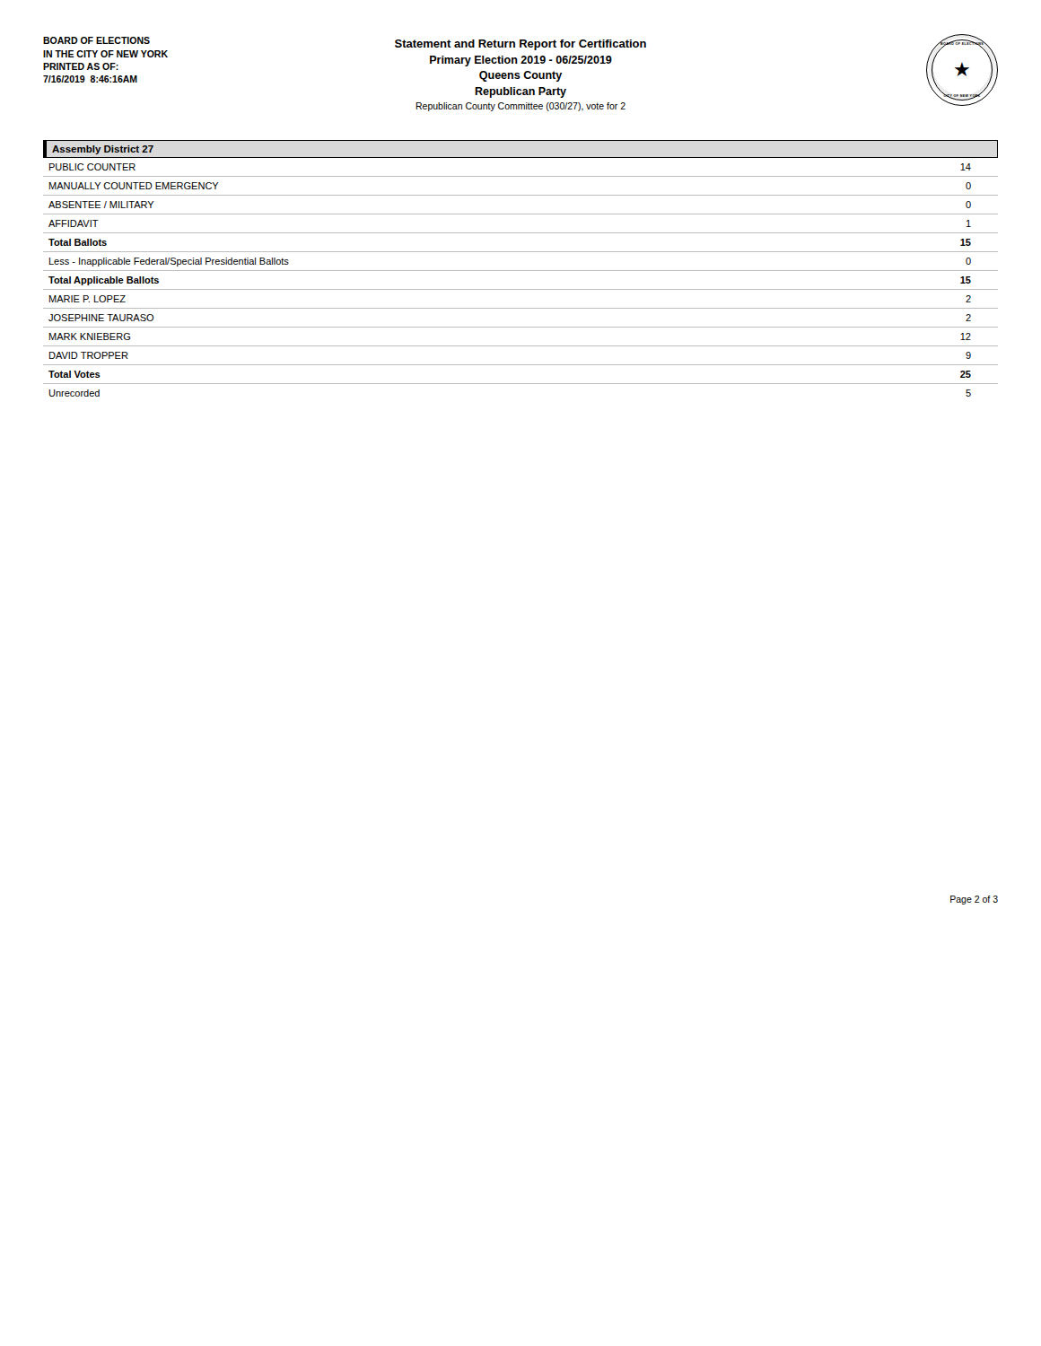BOARD OF ELECTIONS
IN THE CITY OF NEW YORK
PRINTED AS OF:
7/16/2019 8:46:16AM
Statement and Return Report for Certification
Primary Election 2019 - 06/25/2019
Queens County
Republican Party
Republican County Committee (030/27), vote for 2
BOARD OF ELECTIONS
★
CITY OF NEW YORK
Assembly District 27
| PUBLIC COUNTER | 14 |
| MANUALLY COUNTED EMERGENCY | 0 |
| ABSENTEE / MILITARY | 0 |
| AFFIDAVIT | 1 |
| Total Ballots | 15 |
| Less - Inapplicable Federal/Special Presidential Ballots | 0 |
| Total Applicable Ballots | 15 |
| MARIE P. LOPEZ | 2 |
| JOSEPHINE TAURASO | 2 |
| MARK KNIEBERG | 12 |
| DAVID TROPPER | 9 |
| Total Votes | 25 |
| Unrecorded | 5 |
Page 2 of 3